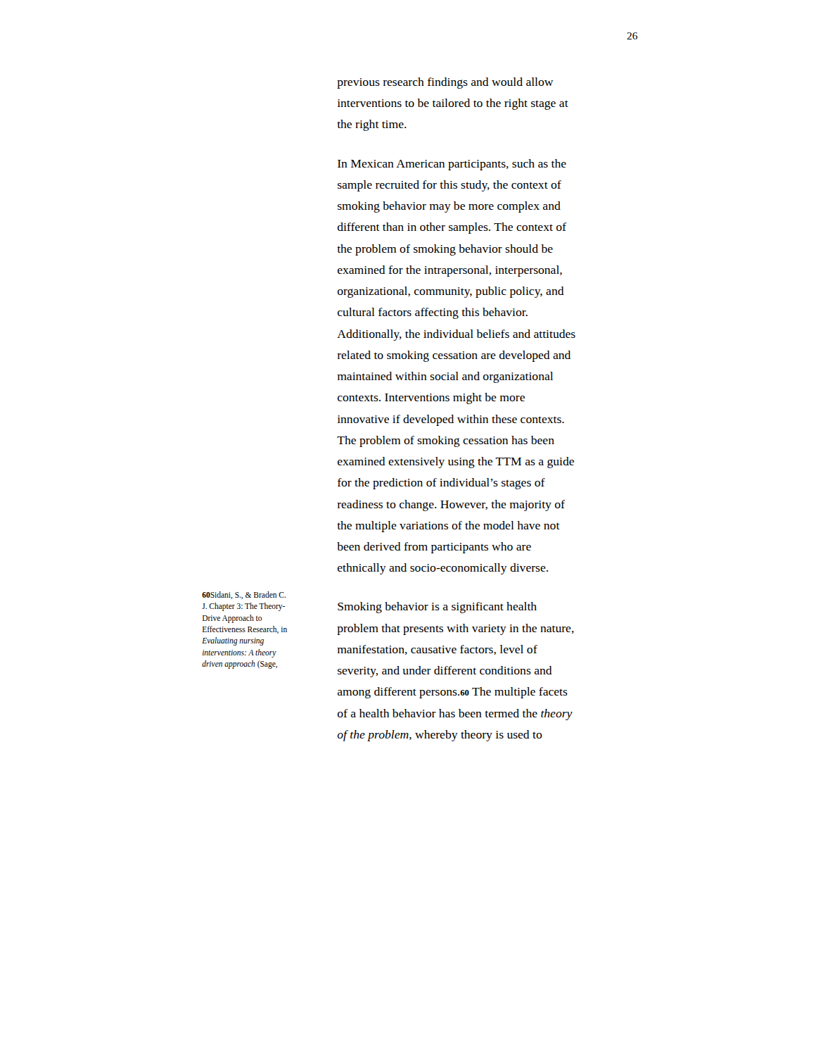26
previous research findings and would allow interventions to be tailored to the right stage at the right time.
In Mexican American participants, such as the sample recruited for this study, the context of smoking behavior may be more complex and different than in other samples. The context of the problem of smoking behavior should be examined for the intrapersonal, interpersonal, organizational, community, public policy, and cultural factors affecting this behavior. Additionally, the individual beliefs and attitudes related to smoking cessation are developed and maintained within social and organizational contexts. Interventions might be more innovative if developed within these contexts. The problem of smoking cessation has been examined extensively using the TTM as a guide for the prediction of individual’s stages of readiness to change. However, the majority of the multiple variations of the model have not been derived from participants who are ethnically and socio-economically diverse.
Smoking behavior is a significant health problem that presents with variety in the nature, manifestation, causative factors, level of severity, and under different conditions and among different persons.60 The multiple facets of a health behavior has been termed the theory of the problem, whereby theory is used to
60Sidani, S., & Braden C. J. Chapter 3: The Theory-Drive Approach to Effectiveness Research, in Evaluating nursing interventions: A theory driven approach (Sage,